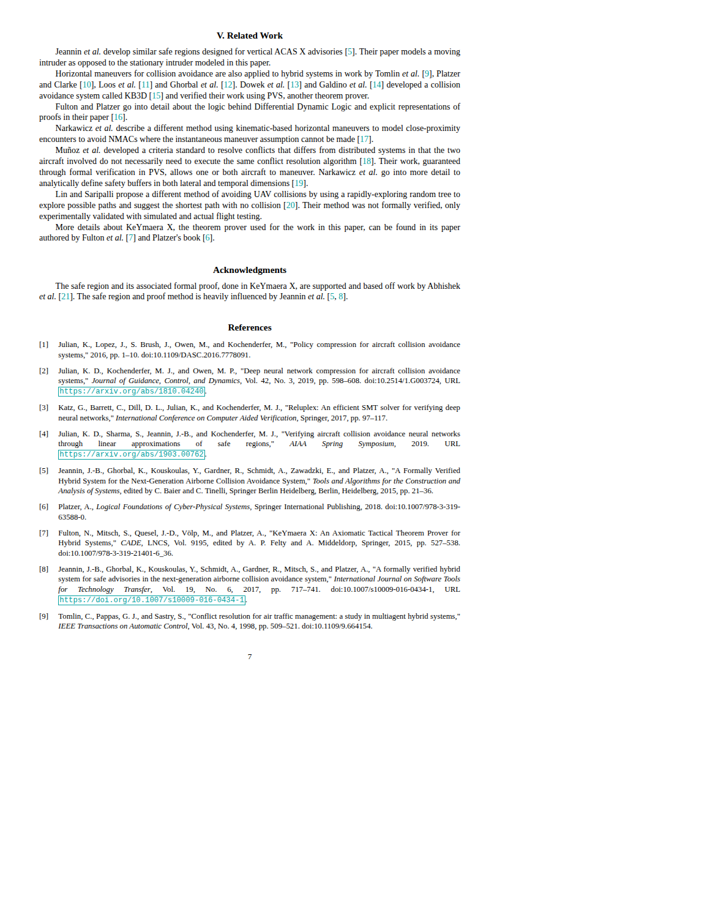V. Related Work
Jeannin et al. develop similar safe regions designed for vertical ACAS X advisories [5]. Their paper models a moving intruder as opposed to the stationary intruder modeled in this paper.
Horizontal maneuvers for collision avoidance are also applied to hybrid systems in work by Tomlin et al. [9], Platzer and Clarke [10], Loos et al. [11] and Ghorbal et al. [12]. Dowek et al. [13] and Galdino et al. [14] developed a collision avoidance system called KB3D [15] and verified their work using PVS, another theorem prover.
Fulton and Platzer go into detail about the logic behind Differential Dynamic Logic and explicit representations of proofs in their paper [16].
Narkawicz et al. describe a different method using kinematic-based horizontal maneuvers to model close-proximity encounters to avoid NMACs where the instantaneous maneuver assumption cannot be made [17].
Muñoz et al. developed a criteria standard to resolve conflicts that differs from distributed systems in that the two aircraft involved do not necessarily need to execute the same conflict resolution algorithm [18]. Their work, guaranteed through formal verification in PVS, allows one or both aircraft to maneuver. Narkawicz et al. go into more detail to analytically define safety buffers in both lateral and temporal dimensions [19].
Lin and Saripalli propose a different method of avoiding UAV collisions by using a rapidly-exploring random tree to explore possible paths and suggest the shortest path with no collision [20]. Their method was not formally verified, only experimentally validated with simulated and actual flight testing.
More details about KeYmaera X, the theorem prover used for the work in this paper, can be found in its paper authored by Fulton et al. [7] and Platzer's book [6].
Acknowledgments
The safe region and its associated formal proof, done in KeYmaera X, are supported and based off work by Abhishek et al. [21]. The safe region and proof method is heavily influenced by Jeannin et al. [5, 8].
References
Julian, K., Lopez, J., S. Brush, J., Owen, M., and Kochenderfer, M., "Policy compression for aircraft collision avoidance systems," 2016, pp. 1–10. doi:10.1109/DASC.2016.7778091.
Julian, K. D., Kochenderfer, M. J., and Owen, M. P., "Deep neural network compression for aircraft collision avoidance systems," Journal of Guidance, Control, and Dynamics, Vol. 42, No. 3, 2019, pp. 598–608. doi:10.2514/1.G003724, URL https://arxiv.org/abs/1810.04240.
Katz, G., Barrett, C., Dill, D. L., Julian, K., and Kochenderfer, M. J., "Reluplex: An efficient SMT solver for verifying deep neural networks," International Conference on Computer Aided Verification, Springer, 2017, pp. 97–117.
Julian, K. D., Sharma, S., Jeannin, J.-B., and Kochenderfer, M. J., "Verifying aircraft collision avoidance neural networks through linear approximations of safe regions," AIAA Spring Symposium, 2019. URL https://arxiv.org/abs/1903.00762.
Jeannin, J.-B., Ghorbal, K., Kouskoulas, Y., Gardner, R., Schmidt, A., Zawadzki, E., and Platzer, A., "A Formally Verified Hybrid System for the Next-Generation Airborne Collision Avoidance System," Tools and Algorithms for the Construction and Analysis of Systems, edited by C. Baier and C. Tinelli, Springer Berlin Heidelberg, Berlin, Heidelberg, 2015, pp. 21–36.
Platzer, A., Logical Foundations of Cyber-Physical Systems, Springer International Publishing, 2018. doi:10.1007/978-3-319-63588-0.
Fulton, N., Mitsch, S., Quesel, J.-D., Völp, M., and Platzer, A., "KeYmaera X: An Axiomatic Tactical Theorem Prover for Hybrid Systems," CADE, LNCS, Vol. 9195, edited by A. P. Felty and A. Middeldorp, Springer, 2015, pp. 527–538. doi:10.1007/978-3-319-21401-6_36.
Jeannin, J.-B., Ghorbal, K., Kouskoulas, Y., Schmidt, A., Gardner, R., Mitsch, S., and Platzer, A., "A formally verified hybrid system for safe advisories in the next-generation airborne collision avoidance system," International Journal on Software Tools for Technology Transfer, Vol. 19, No. 6, 2017, pp. 717–741. doi:10.1007/s10009-016-0434-1, URL https://doi.org/10.1007/s10009-016-0434-1.
Tomlin, C., Pappas, G. J., and Sastry, S., "Conflict resolution for air traffic management: a study in multiagent hybrid systems," IEEE Transactions on Automatic Control, Vol. 43, No. 4, 1998, pp. 509–521. doi:10.1109/9.664154.
7